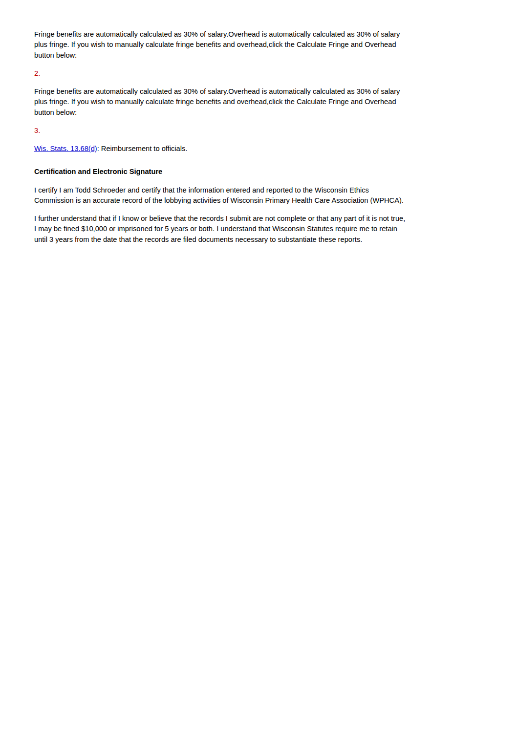Fringe benefits are automatically calculated as 30% of salary.Overhead is automatically calculated as 30% of salary plus fringe. If you wish to manually calculate fringe benefits and overhead,click the Calculate Fringe and Overhead button below:
2.
Fringe benefits are automatically calculated as 30% of salary.Overhead is automatically calculated as 30% of salary plus fringe. If you wish to manually calculate fringe benefits and overhead,click the Calculate Fringe and Overhead button below:
3.
Wis. Stats. 13.68(d): Reimbursement to officials.
Certification and Electronic Signature
I certify I am Todd Schroeder and certify that the information entered and reported to the Wisconsin Ethics Commission is an accurate record of the lobbying activities of Wisconsin Primary Health Care Association (WPHCA).
I further understand that if I know or believe that the records I submit are not complete or that any part of it is not true, I may be fined $10,000 or imprisoned for 5 years or both. I understand that Wisconsin Statutes require me to retain until 3 years from the date that the records are filed documents necessary to substantiate these reports.